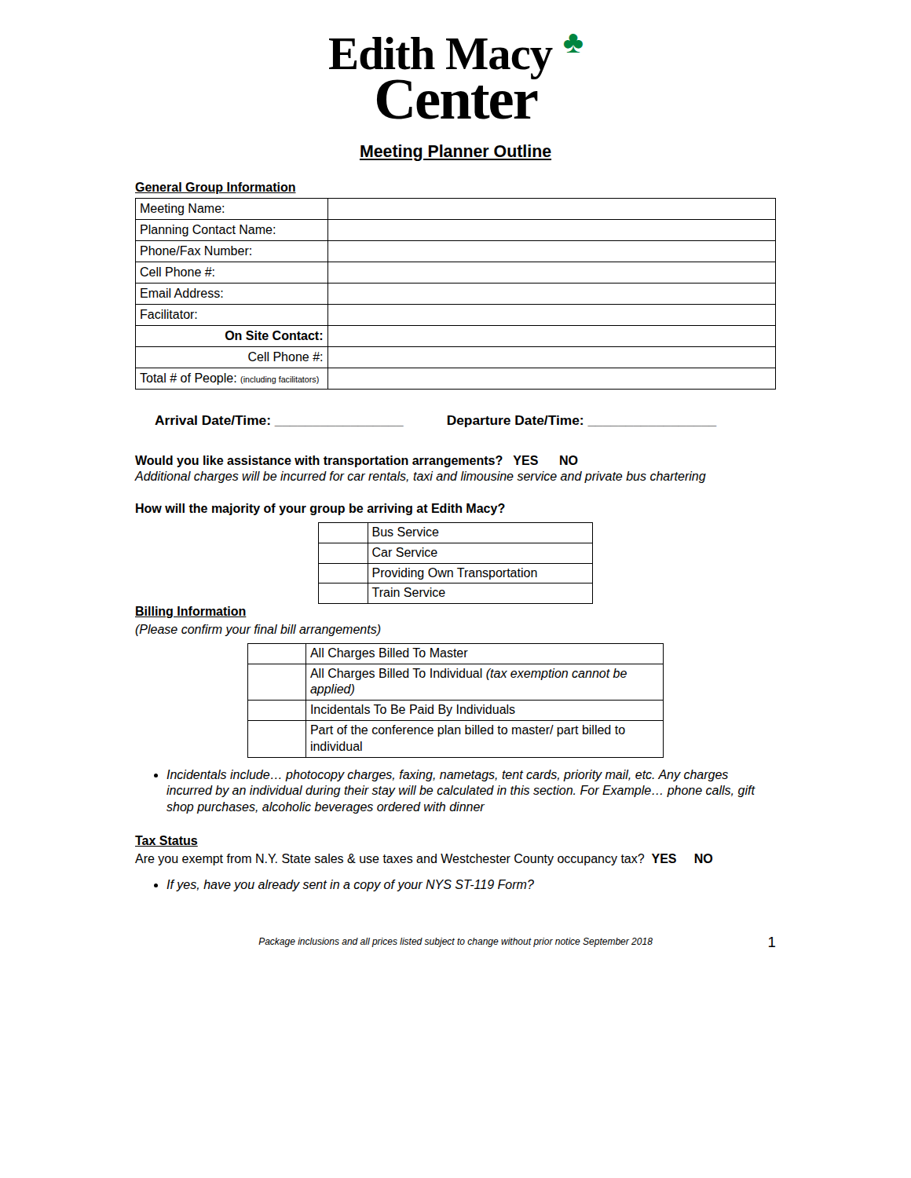Edith Macy ♣ Center
Meeting Planner Outline
General Group Information
| Meeting Name: | |
| Planning Contact Name: | |
| Phone/Fax Number: | |
| Cell Phone #: | |
| Email Address: | |
| Facilitator: | |
| On Site Contact: | |
| Cell Phone #: | |
| Total # of People: (including facilitators) | |
Arrival Date/Time: _________________ Departure Date/Time: _________________
Would you like assistance with transportation arrangements? YES NO
Additional charges will be incurred for car rentals, taxi and limousine service and private bus chartering
How will the majority of your group be arriving at Edith Macy?
| | Bus Service |
| | Car Service |
| | Providing Own Transportation |
| | Train Service |
Billing Information
(Please confirm your final bill arrangements)
| | All Charges Billed To Master |
| | All Charges Billed To Individual (tax exemption cannot be applied) |
| | Incidentals To Be Paid By Individuals |
| | Part of the conference plan billed to master/ part billed to individual |
Incidentals include… photocopy charges, faxing, nametags, tent cards, priority mail, etc. Any charges incurred by an individual during their stay will be calculated in this section. For Example… phone calls, gift shop purchases, alcoholic beverages ordered with dinner
Tax Status
Are you exempt from N.Y. State sales & use taxes and Westchester County occupancy tax? YES NO
If yes, have you already sent in a copy of your NYS ST-119 Form?
Package inclusions and all prices listed subject to change without prior notice September 2018 1